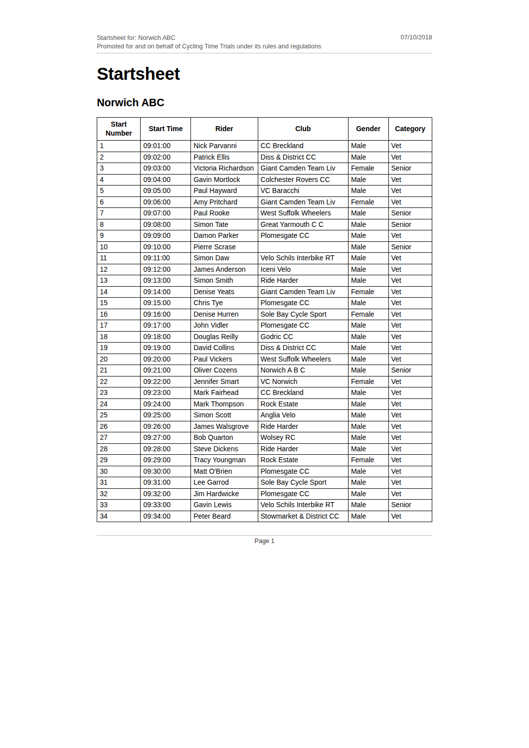Startsheet for: Norwich ABC
Promoted for and on behalf of Cycling Time Trials under its rules and regulations
07/10/2018
Startsheet
Norwich ABC
| Start Number | Start Time | Rider | Club | Gender | Category |
| --- | --- | --- | --- | --- | --- |
| 1 | 09:01:00 | Nick Parvanni | CC Breckland | Male | Vet |
| 2 | 09:02:00 | Patrick Ellis | Diss & District CC | Male | Vet |
| 3 | 09:03:00 | Victoria Richardson | Giant Camden Team Liv | Female | Senior |
| 4 | 09:04:00 | Gavin Mortlock | Colchester Rovers CC | Male | Vet |
| 5 | 09:05:00 | Paul Hayward | VC Baracchi | Male | Vet |
| 6 | 09:06:00 | Amy Pritchard | Giant Camden Team Liv | Female | Vet |
| 7 | 09:07:00 | Paul Rooke | West Suffolk Wheelers | Male | Senior |
| 8 | 09:08:00 | Simon Tate | Great Yarmouth C C | Male | Senior |
| 9 | 09:09:00 | Damon Parker | Plomesgate CC | Male | Vet |
| 10 | 09:10:00 | Pierre Scrase | | Male | Senior |
| 11 | 09:11:00 | Simon Daw | Velo Schils Interbike RT | Male | Vet |
| 12 | 09:12:00 | James Anderson | Iceni Velo | Male | Vet |
| 13 | 09:13:00 | Simon Smith | Ride Harder | Male | Vet |
| 14 | 09:14:00 | Denise Yeats | Giant Camden Team Liv | Female | Vet |
| 15 | 09:15:00 | Chris Tye | Plomesgate CC | Male | Vet |
| 16 | 09:16:00 | Denise Hurren | Sole Bay Cycle Sport | Female | Vet |
| 17 | 09:17:00 | John Vidler | Plomesgate CC | Male | Vet |
| 18 | 09:18:00 | Douglas Reilly | Godric CC | Male | Vet |
| 19 | 09:19:00 | David Collins | Diss & District CC | Male | Vet |
| 20 | 09:20:00 | Paul Vickers | West Suffolk Wheelers | Male | Vet |
| 21 | 09:21:00 | Oliver Cozens | Norwich A B C | Male | Senior |
| 22 | 09:22:00 | Jennifer Smart | VC Norwich | Female | Vet |
| 23 | 09:23:00 | Mark Fairhead | CC Breckland | Male | Vet |
| 24 | 09:24:00 | Mark Thompson | Rock Estate | Male | Vet |
| 25 | 09:25:00 | Simon Scott | Anglia Velo | Male | Vet |
| 26 | 09:26:00 | James Walsgrove | Ride Harder | Male | Vet |
| 27 | 09:27:00 | Bob Quarton | Wolsey RC | Male | Vet |
| 28 | 09:28:00 | Steve Dickens | Ride Harder | Male | Vet |
| 29 | 09:29:00 | Tracy Youngman | Rock Estate | Female | Vet |
| 30 | 09:30:00 | Matt O'Brien | Plomesgate CC | Male | Vet |
| 31 | 09:31:00 | Lee Garrod | Sole Bay Cycle Sport | Male | Vet |
| 32 | 09:32:00 | Jim Hardwicke | Plomesgate CC | Male | Vet |
| 33 | 09:33:00 | Gavin Lewis | Velo Schils Interbike RT | Male | Senior |
| 34 | 09:34:00 | Peter Beard | Stowmarket & District CC | Male | Vet |
Page 1